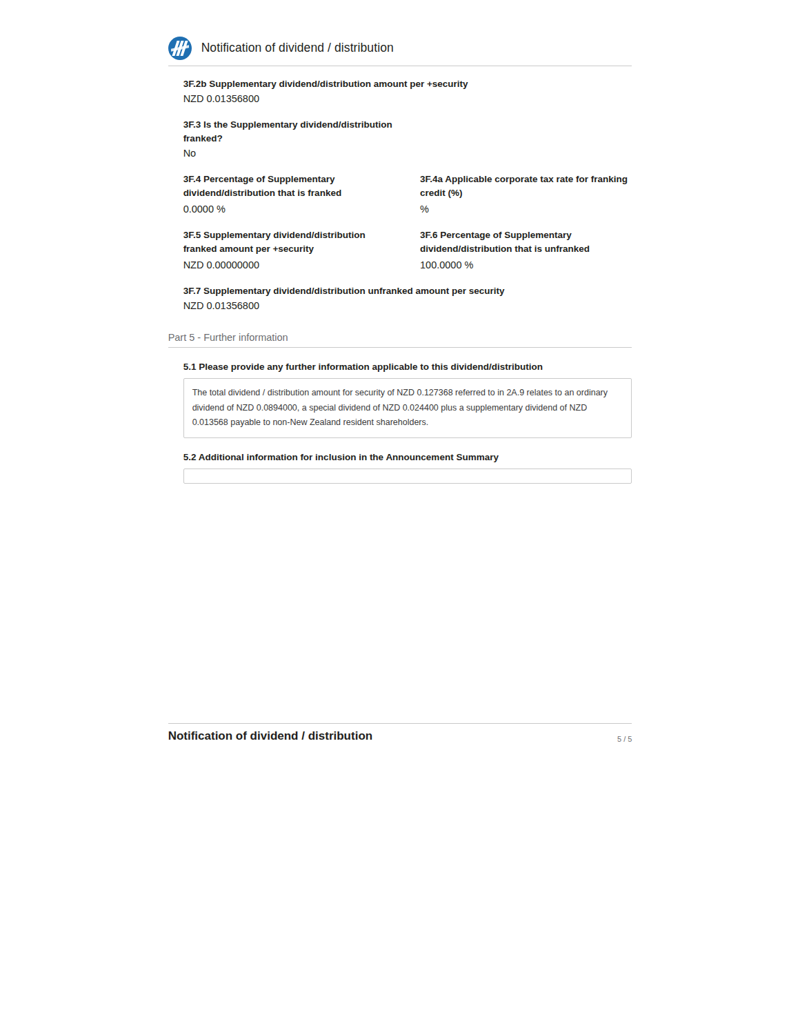Notification of dividend / distribution
3F.2b Supplementary dividend/distribution amount per +security
NZD 0.01356800
3F.3 Is the Supplementary dividend/distribution
franked?
No
3F.4 Percentage of Supplementary dividend/distribution that is franked
0.0000 %
3F.4a Applicable corporate tax rate for franking credit (%)
%
3F.5 Supplementary dividend/distribution franked amount per +security
NZD 0.00000000
3F.6 Percentage of Supplementary dividend/distribution that is unfranked
100.0000 %
3F.7 Supplementary dividend/distribution unfranked amount per security
NZD 0.01356800
Part 5 - Further information
5.1 Please provide any further information applicable to this dividend/distribution
The total dividend / distribution amount for security of NZD 0.127368 referred to in 2A.9 relates to an ordinary dividend of NZD 0.0894000, a special dividend of NZD 0.024400 plus a supplementary dividend of NZD 0.013568 payable to non-New Zealand resident shareholders.
5.2 Additional information for inclusion in the Announcement Summary
Notification of dividend / distribution
5 / 5